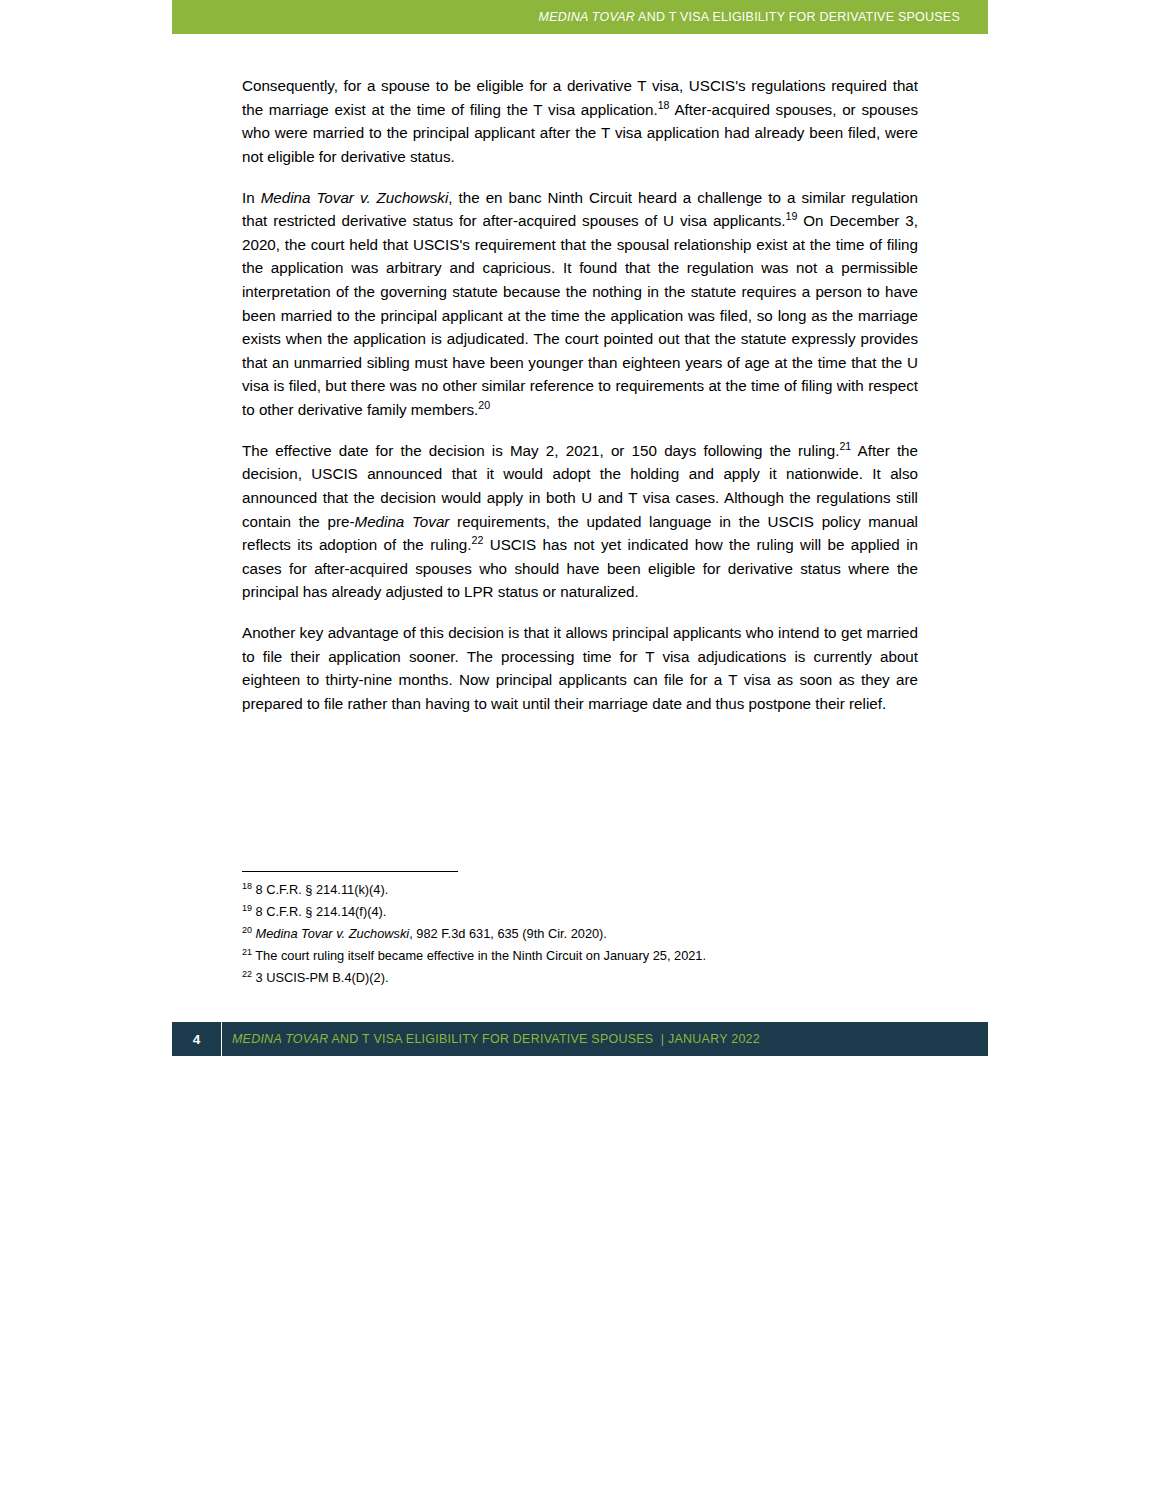MEDINA TOVAR AND T VISA ELIGIBILITY FOR DERIVATIVE SPOUSES
Consequently, for a spouse to be eligible for a derivative T visa, USCIS's regulations required that the marriage exist at the time of filing the T visa application.18 After-acquired spouses, or spouses who were married to the principal applicant after the T visa application had already been filed, were not eligible for derivative status.
In Medina Tovar v. Zuchowski, the en banc Ninth Circuit heard a challenge to a similar regulation that restricted derivative status for after-acquired spouses of U visa applicants.19 On December 3, 2020, the court held that USCIS's requirement that the spousal relationship exist at the time of filing the application was arbitrary and capricious. It found that the regulation was not a permissible interpretation of the governing statute because the nothing in the statute requires a person to have been married to the principal applicant at the time the application was filed, so long as the marriage exists when the application is adjudicated. The court pointed out that the statute expressly provides that an unmarried sibling must have been younger than eighteen years of age at the time that the U visa is filed, but there was no other similar reference to requirements at the time of filing with respect to other derivative family members.20
The effective date for the decision is May 2, 2021, or 150 days following the ruling.21 After the decision, USCIS announced that it would adopt the holding and apply it nationwide. It also announced that the decision would apply in both U and T visa cases. Although the regulations still contain the pre-Medina Tovar requirements, the updated language in the USCIS policy manual reflects its adoption of the ruling.22 USCIS has not yet indicated how the ruling will be applied in cases for after-acquired spouses who should have been eligible for derivative status where the principal has already adjusted to LPR status or naturalized.
Another key advantage of this decision is that it allows principal applicants who intend to get married to file their application sooner. The processing time for T visa adjudications is currently about eighteen to thirty-nine months. Now principal applicants can file for a T visa as soon as they are prepared to file rather than having to wait until their marriage date and thus postpone their relief.
18 8 C.F.R. § 214.11(k)(4).
19 8 C.F.R. § 214.14(f)(4).
20 Medina Tovar v. Zuchowski, 982 F.3d 631, 635 (9th Cir. 2020).
21 The court ruling itself became effective in the Ninth Circuit on January 25, 2021.
22 3 USCIS-PM B.4(D)(2).
4
MEDINA TOVAR AND T VISA ELIGIBILITY FOR DERIVATIVE SPOUSES | JANUARY 2022